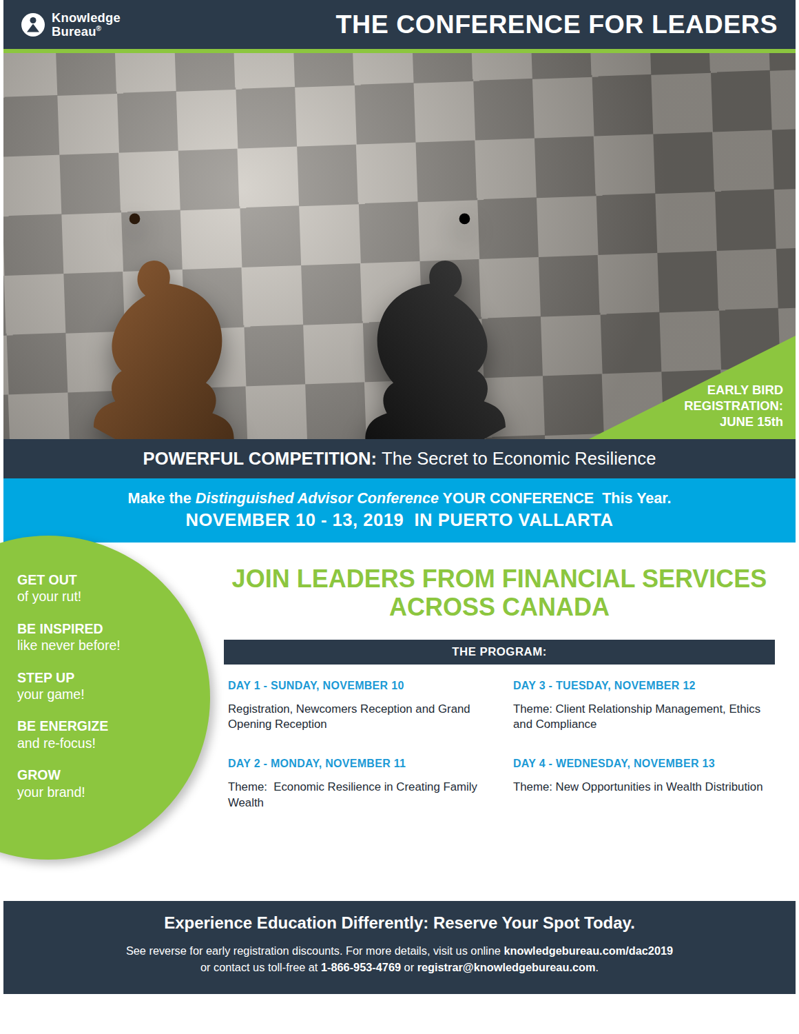Knowledge
Bureau®
THE CONFERENCE FOR LEADERS
EARLY BIRD
REGISTRATION:
JUNE 15th
POWERFUL COMPETITION: The Secret to Economic Resilience
Make the Distinguished Advisor Conference YOUR CONFERENCE This Year.
NOVEMBER 10 - 13, 2019 IN PUERTO VALLARTA
Get out of your rut!
Be inspired like never before!
Step up your game!
Be energize and re-focus!
Grow your brand!
JOIN LEADERS FROM FINANCIAL SERVICES ACROSS CANADA
THE PROGRAM:
DAY 1 - SUNDAY, NOVEMBER 10
Registration, Newcomers Reception and Grand Opening Reception
DAY 3 - TUESDAY, NOVEMBER 12
Theme: Client Relationship Management, Ethics and Compliance
DAY 2 - MONDAY, NOVEMBER 11
Theme: Economic Resilience in Creating Family Wealth
DAY 4 - WEDNESDAY, NOVEMBER 13
Theme: New Opportunities in Wealth Distribution
Experience Education Differently: Reserve Your Spot Today.
See reverse for early registration discounts. For more details, visit us online knowledgebureau.com/dac2019
or contact us toll-free at 1-866-953-4769 or registrar@knowledgebureau.com.